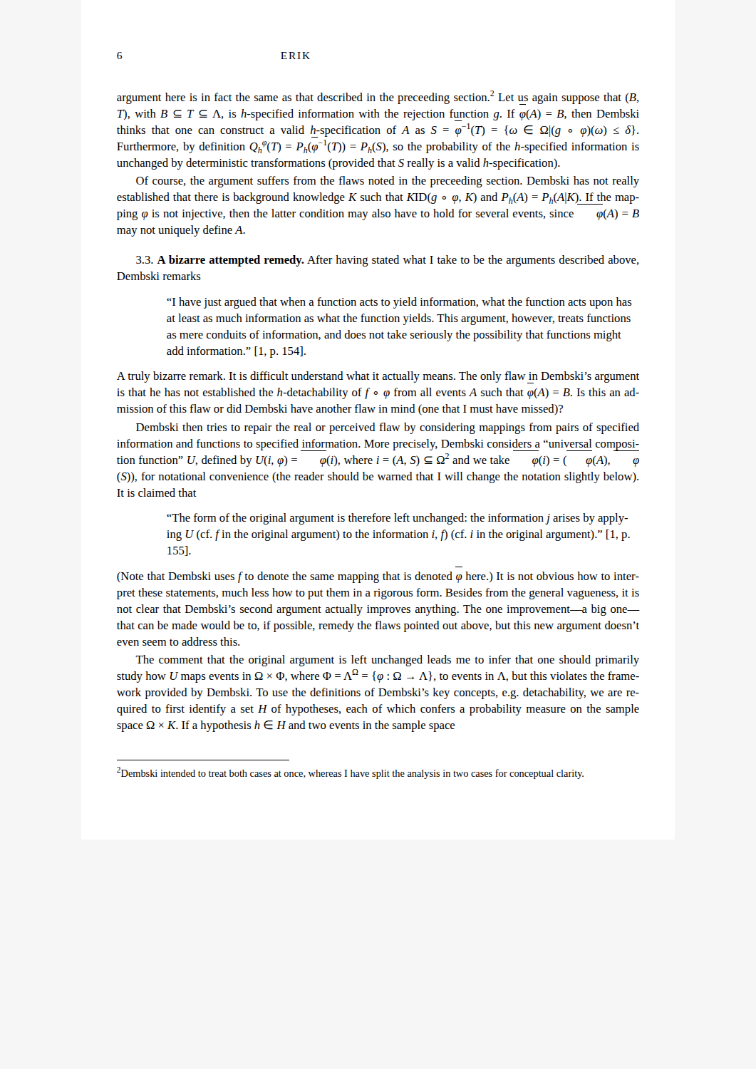6 ERIK
argument here is in fact the same as that described in the preceeding section.2 Let us again suppose that (B, T), with B ⊆ T ⊆ Λ, is h-specified information with the rejection function g. If φ(A) = B, then Dembski thinks that one can construct a valid h-specification of A as S = φ−1(T) = {ω ∈ Ω|(g ∘ φ)(ω) ≤ δ}. Furthermore, by definition Qhφ(T) = Ph( φ−1(T)) = Ph(S), so the probability of the h-specified information is unchanged by deterministic transformations (provided that S really is a valid h-specification).
Of course, the argument suffers from the flaws noted in the preceeding section. Dembski has not really established that there is background knowledge K such that KID(g ∘ φ, K) and Ph(A) = Ph(A|K). If the mapping φ is not injective, then the latter condition may also have to hold for several events, since φ(A) = B may not uniquely define A.
3.3. A bizarre attempted remedy. After having stated what I take to be the arguments described above, Dembski remarks
“I have just argued that when a function acts to yield information, what the function acts upon has at least as much information as what the function yields. This argument, however, treats functions as mere conduits of information, and does not take seriously the possibility that functions might add information.” [1, p. 154].
A truly bizarre remark. It is difficult understand what it actually means. The only flaw in Dembski’s argument is that he has not established the h-detachability of f ∘ φ from all events A such that φ(A) = B. Is this an admission of this flaw or did Dembski have another flaw in mind (one that I must have missed)?
Dembski then tries to repair the real or perceived flaw by considering mappings from pairs of specified information and functions to specified information. More precisely, Dembski considers a “universal composition function” U, defined by U(i, φ) = φ(i), where i = (A, S) ⊆ Ω2 and we take φ(i) = ( φ(A), φ(S)), for notational convenience (the reader should be warned that I will change the notation slightly below). It is claimed that
“The form of the original argument is therefore left unchanged: the information j arises by applying U (cf. f in the original argument) to the information i, f) (cf. i in the original argument).” [1, p. 155].
(Note that Dembski uses f to denote the same mapping that is denoted φ here.) It is not obvious how to interpret these statements, much less how to put them in a rigorous form. Besides from the general vagueness, it is not clear that Dembski’s second argument actually improves anything. The one improvement—a big one—that can be made would be to, if possible, remedy the flaws pointed out above, but this new argument doesn’t even seem to address this.
The comment that the original argument is left unchanged leads me to infer that one should primarily study how U maps events in Ω × Φ, where Φ = ΛΩ = {φ : Ω → Λ}, to events in Λ, but this violates the framework provided by Dembski. To use the definitions of Dembski’s key concepts, e.g. detachability, we are required to first identify a set H of hypotheses, each of which confers a probability measure on the sample space Ω × K. If a hypothesis h ∈ H and two events in the sample space
2Dembski intended to treat both cases at once, whereas I have split the analysis in two cases for conceptual clarity.